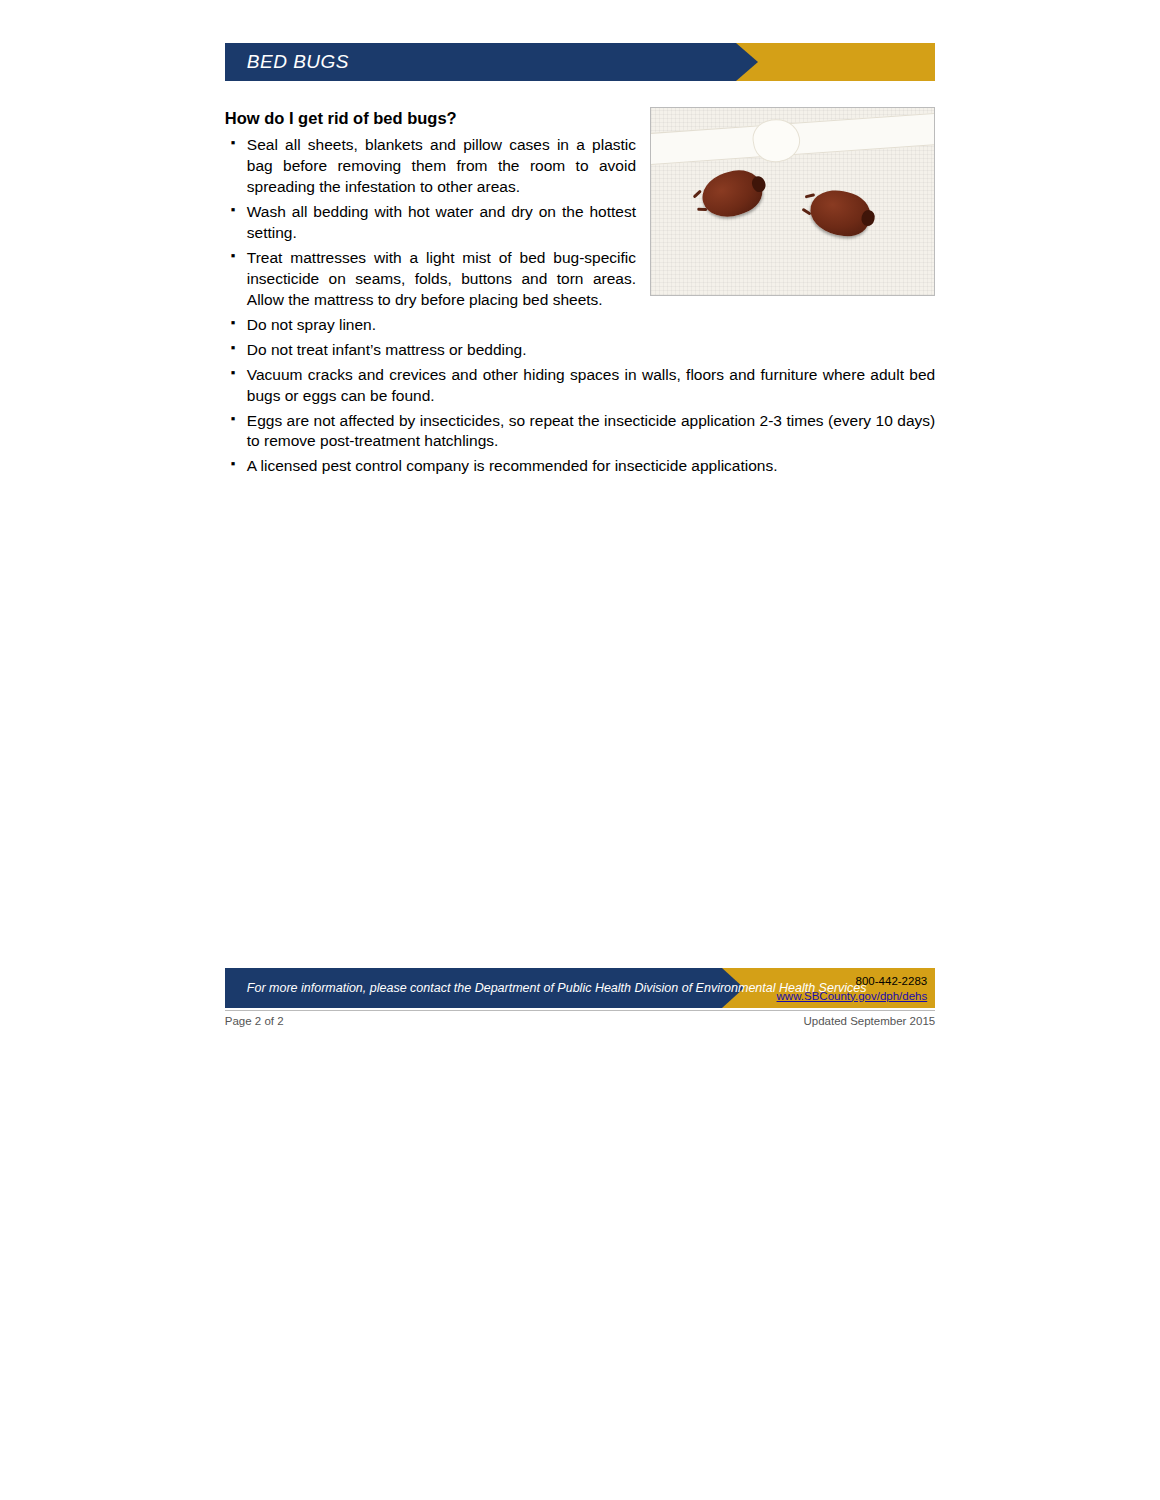BED BUGS
How do I get rid of bed bugs?
Seal all sheets, blankets and pillow cases in a plastic bag before removing them from the room to avoid spreading the infestation to other areas.
Wash all bedding with hot water and dry on the hottest setting.
Treat mattresses with a light mist of bed bug-specific insecticide on seams, folds, buttons and torn areas. Allow the mattress to dry before placing bed sheets.
Do not spray linen.
Do not treat infant’s mattress or bedding.
Vacuum cracks and crevices and other hiding spaces in walls, floors and furniture where adult bed bugs or eggs can be found.
Eggs are not affected by insecticides, so repeat the insecticide application 2-3 times (every 10 days) to remove post-treatment hatchlings.
A licensed pest control company is recommended for insecticide applications.
For more information, please contact the Department of Public Health Division of Environmental Health Services
800-442-2283
www.SBCounty.gov/dph/dehs
Page 2 of 2 Updated September 2015